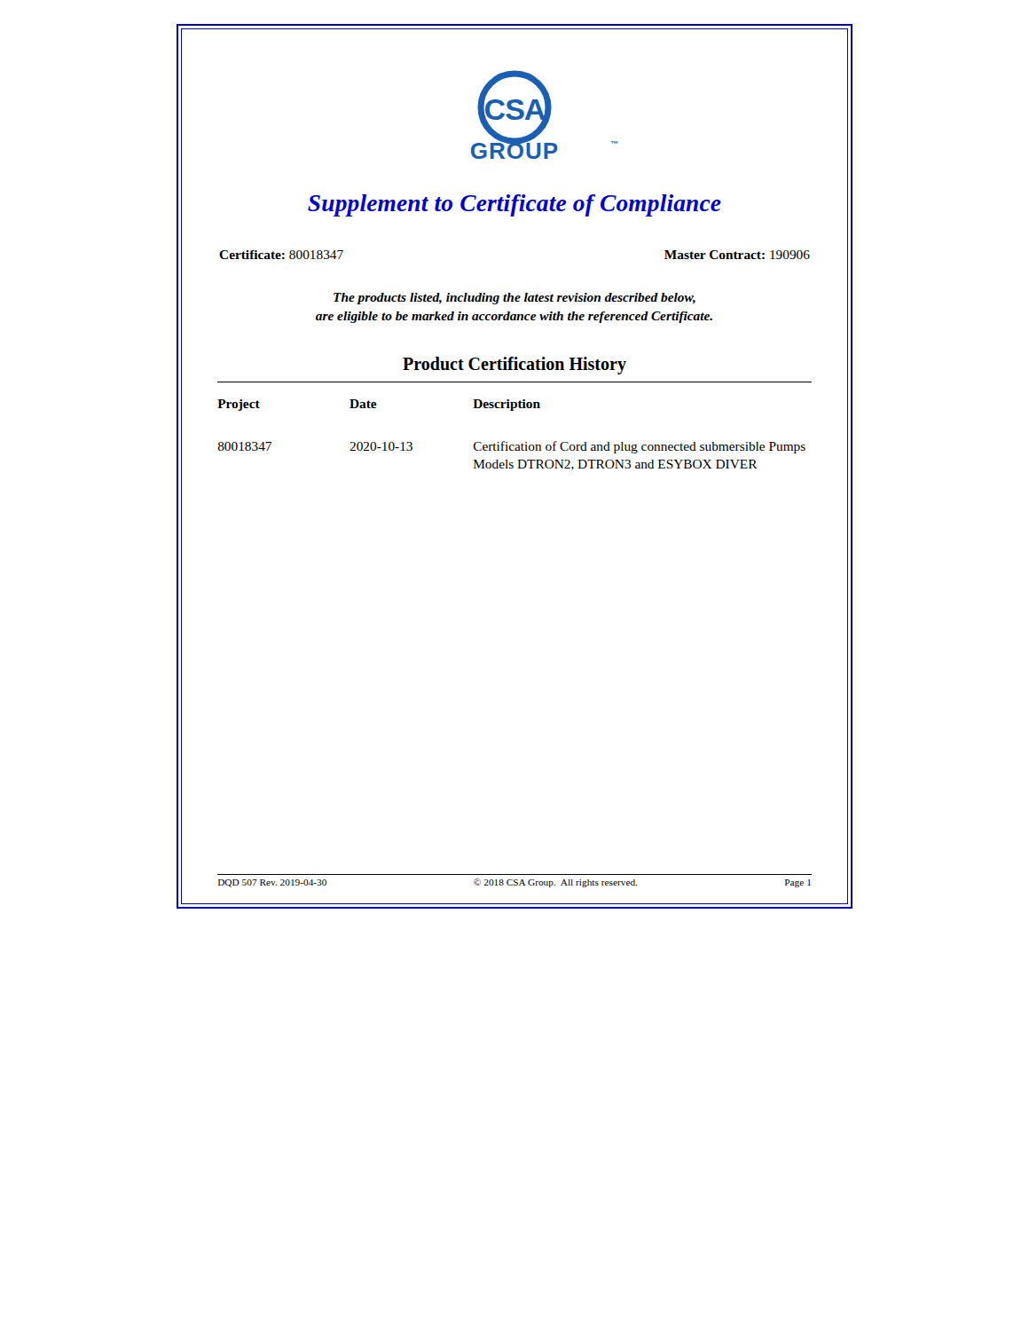CSA GROUP ™
Supplement to Certificate of Compliance
Certificate: 80018347
Master Contract: 190906
The products listed, including the latest revision described below,
are eligible to be marked in accordance with the referenced Certificate.
Product Certification History
| Project | Date | Description |
| --- | --- | --- |
| 80018347 | 2020-10-13 | Certification of Cord and plug connected submersible Pumps Models DTRON2, DTRON3 and ESYBOX DIVER |
DQD 507 Rev. 2019-04-30
© 2018 CSA Group. All rights reserved.
Page 1